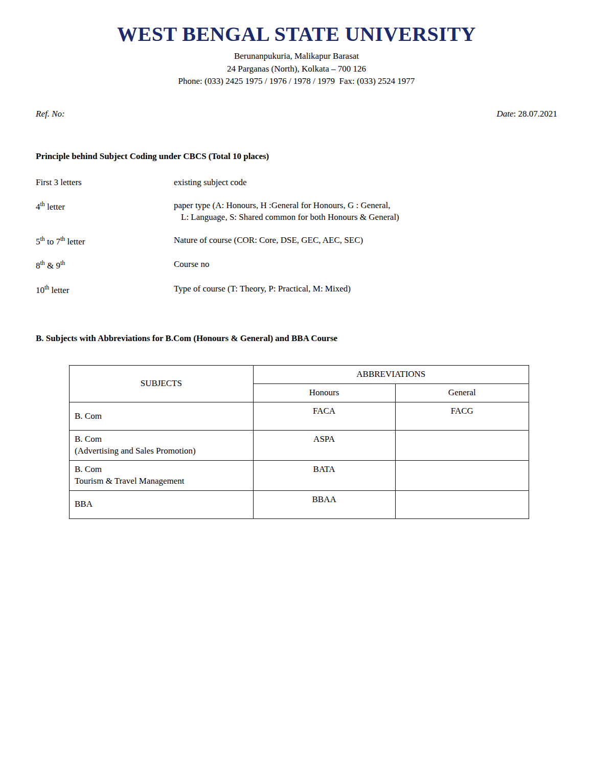WEST BENGAL STATE UNIVERSITY
Berunanpukuria, Malikapur Barasat
24 Parganas (North), Kolkata – 700 126
Phone: (033) 2425 1975 / 1976 / 1978 / 1979 Fax: (033) 2524 1977
Ref. No: Date: 28.07.2021
Principle behind Subject Coding under CBCS (Total 10 places)
| First 3 letters | existing subject code |
| 4 th letter | paper type (A: Honours, H :General for Honours, G : General, L: Language, S: Shared common for both Honours & General) |
| 5 th to 7 th letter | Nature of course (COR: Core, DSE, GEC, AEC, SEC) |
| 8 th & 9 th | Course no |
| 10 th letter | Type of course (T: Theory, P: Practical, M: Mixed) |
B. Subjects with Abbreviations for B.Com (Honours & General) and BBA Course
| SUBJECTS | ABBREVIATIONS |
| --- | --- |
| Honours | General |
| B. Com | FACA | FACG |
| B. Com (Advertising and Sales Promotion) | ASPA | |
| B. Com Tourism & Travel Management | BATA | |
| BBA | BBAA | |